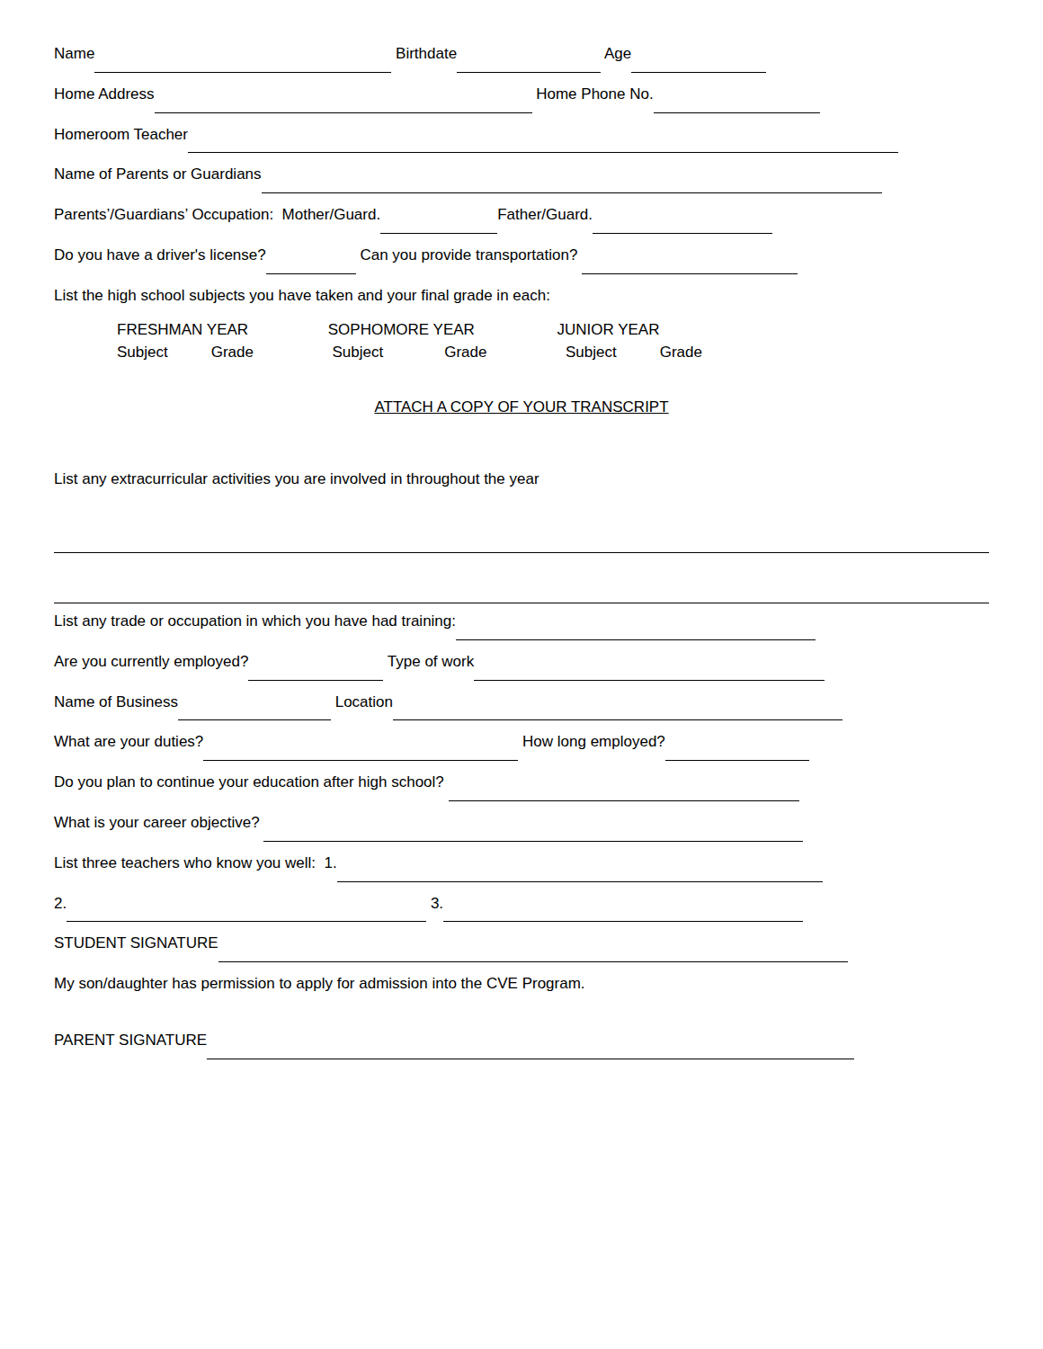Name Birthdate Age
Home Address Home Phone No.
Homeroom Teacher
Name of Parents or Guardians
Parents’/Guardians’ Occupation: Mother/Guard. Father/Guard.
Do you have a driver's license? Can you provide transportation?
List the high school subjects you have taken and your final grade in each:
FRESHMAN YEAR SOPHOMORE YEAR JUNIOR YEAR
Subject Grade Subject Grade Subject Grade
ATTACH A COPY OF YOUR TRANSCRIPT
List any extracurricular activities you are involved in throughout the year
List any trade or occupation in which you have had training:
Are you currently employed? Type of work
Name of Business Location
What are your duties? How long employed?
Do you plan to continue your education after high school?
What is your career objective?
List three teachers who know you well: 1.
2. 3.
STUDENT SIGNATURE
My son/daughter has permission to apply for admission into the CVE Program.
PARENT SIGNATURE